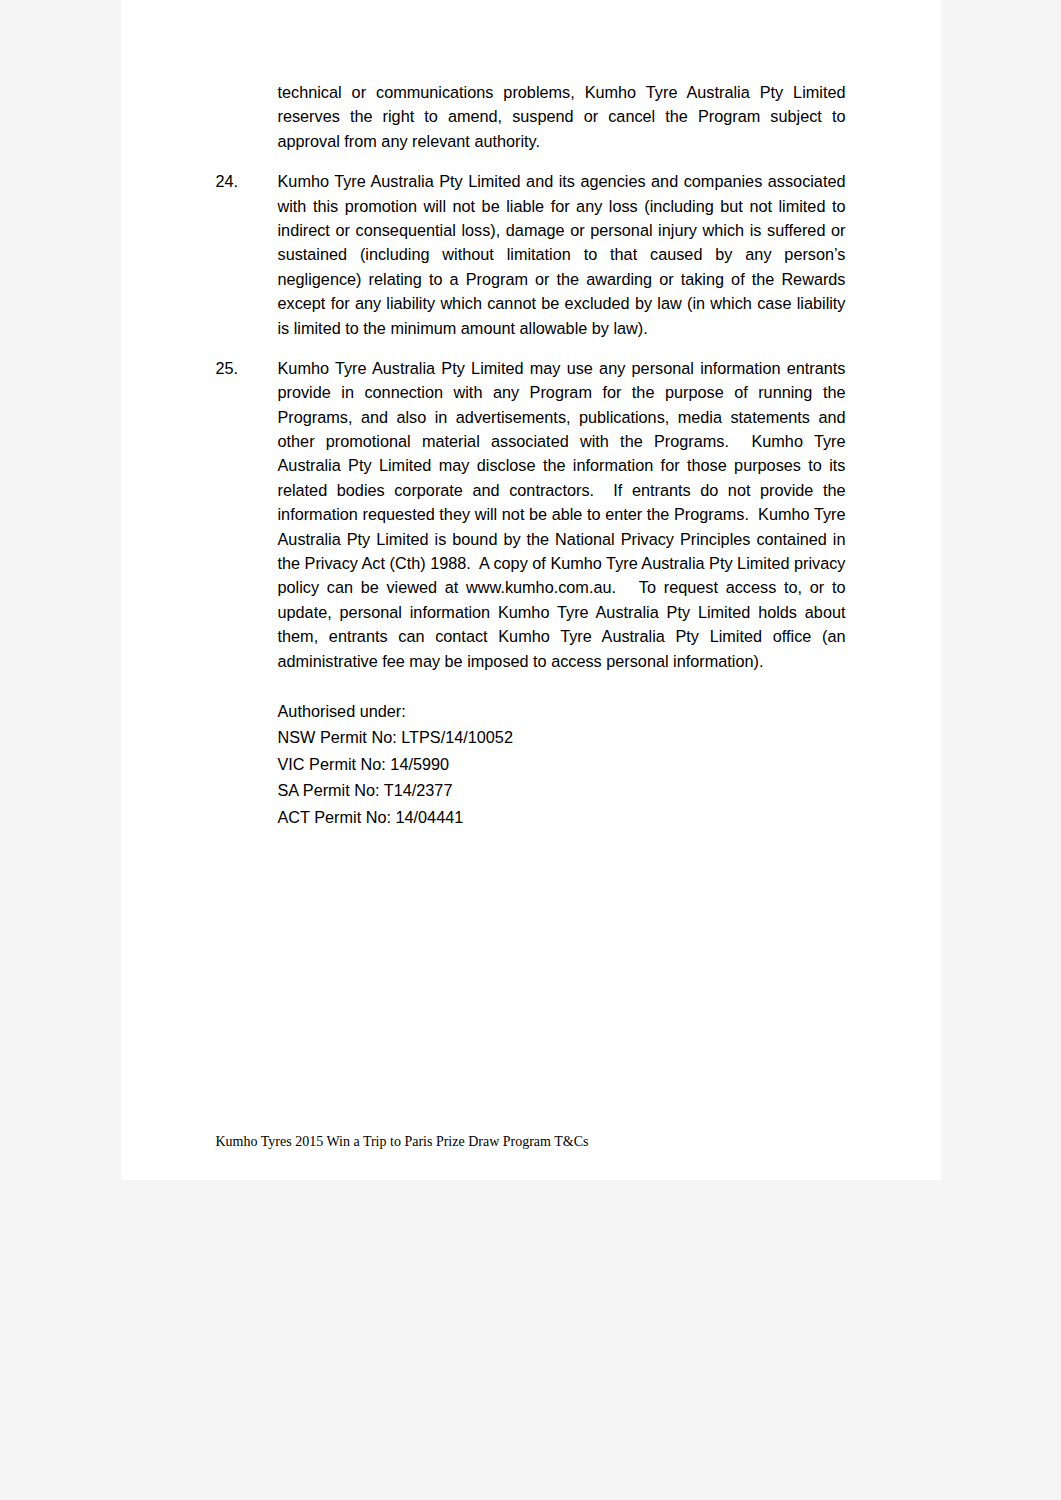technical or communications problems, Kumho Tyre Australia Pty Limited reserves the right to amend, suspend or cancel the Program subject to approval from any relevant authority.
24. Kumho Tyre Australia Pty Limited and its agencies and companies associated with this promotion will not be liable for any loss (including but not limited to indirect or consequential loss), damage or personal injury which is suffered or sustained (including without limitation to that caused by any person’s negligence) relating to a Program or the awarding or taking of the Rewards except for any liability which cannot be excluded by law (in which case liability is limited to the minimum amount allowable by law).
25. Kumho Tyre Australia Pty Limited may use any personal information entrants provide in connection with any Program for the purpose of running the Programs, and also in advertisements, publications, media statements and other promotional material associated with the Programs. Kumho Tyre Australia Pty Limited may disclose the information for those purposes to its related bodies corporate and contractors. If entrants do not provide the information requested they will not be able to enter the Programs. Kumho Tyre Australia Pty Limited is bound by the National Privacy Principles contained in the Privacy Act (Cth) 1988. A copy of Kumho Tyre Australia Pty Limited privacy policy can be viewed at www.kumho.com.au. To request access to, or to update, personal information Kumho Tyre Australia Pty Limited holds about them, entrants can contact Kumho Tyre Australia Pty Limited office (an administrative fee may be imposed to access personal information).
Authorised under:
NSW Permit No: LTPS/14/10052
VIC Permit No: 14/5990
SA Permit No: T14/2377
ACT Permit No: 14/04441
Kumho Tyres 2015 Win a Trip to Paris Prize Draw Program T&Cs